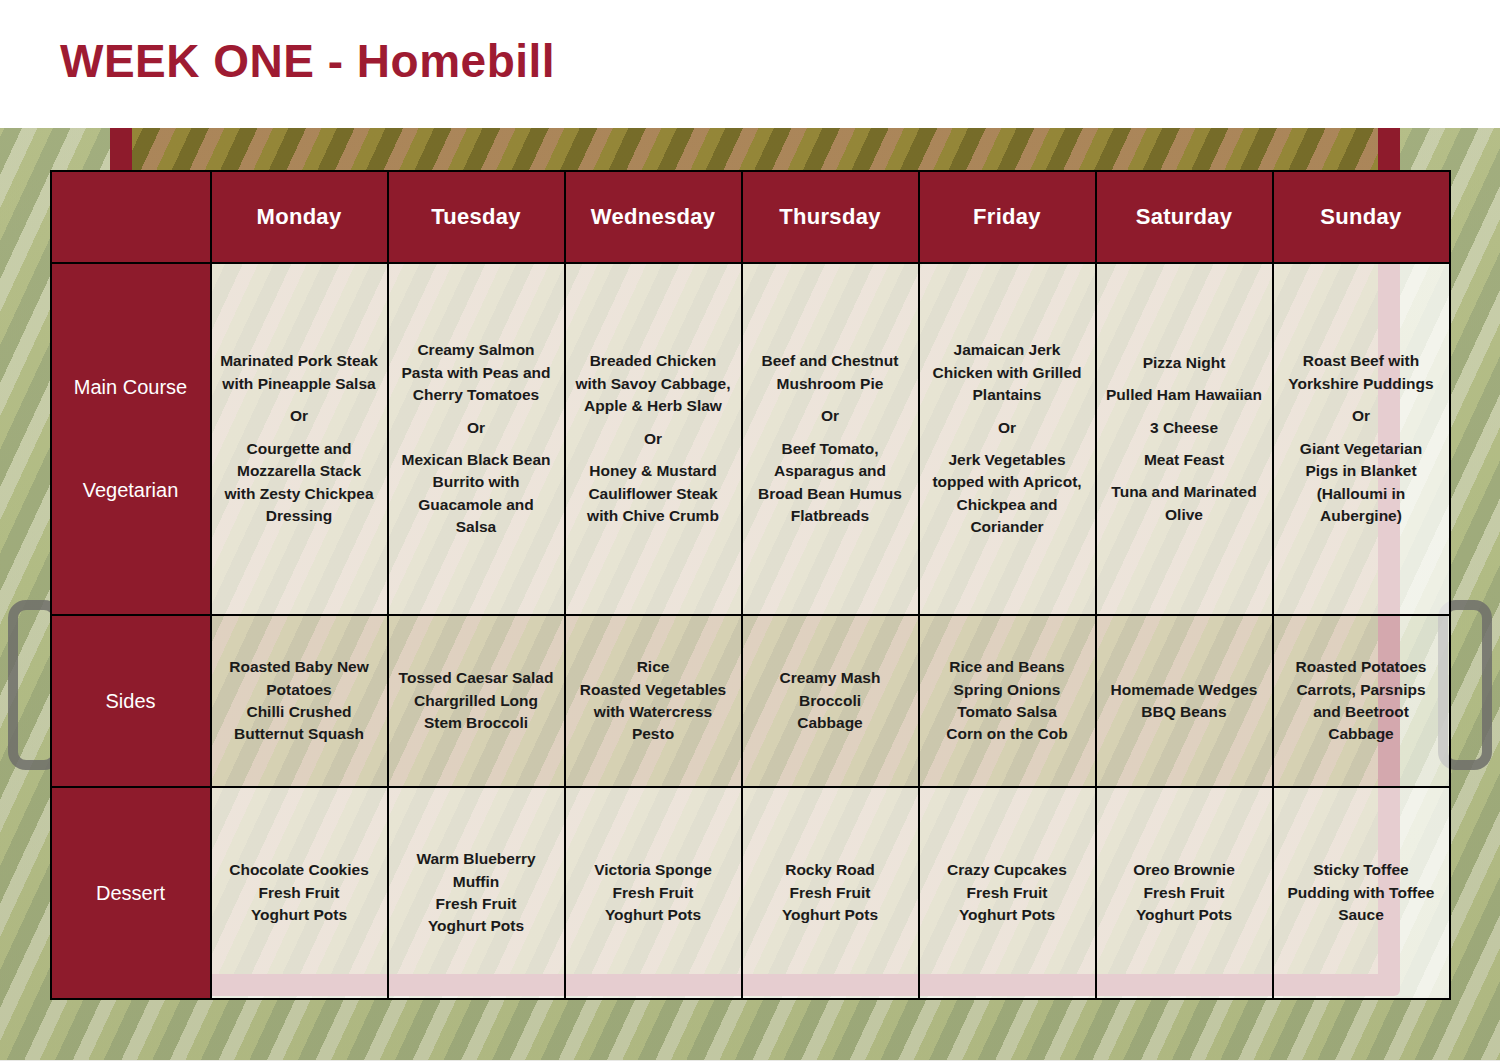WEEK ONE - Homebill
| | Monday | Tuesday | Wednesday | Thursday | Friday | Saturday | Sunday |
| --- | --- | --- | --- | --- | --- | --- | --- |
| Main Course Vegetarian | Marinated Pork Steak with Pineapple Salsa Or Courgette and Mozzarella Stack with Zesty Chickpea Dressing | Creamy Salmon Pasta with Peas and Cherry Tomatoes Or Mexican Black Bean Burrito with Guacamole and Salsa | Breaded Chicken with Savoy Cabbage, Apple & Herb Slaw Or Honey & Mustard Cauliflower Steak with Chive Crumb | Beef and Chestnut Mushroom Pie Or Beef Tomato, Asparagus and Broad Bean Humus Flatbreads | Jamaican Jerk Chicken with Grilled Plantains Or Jerk Vegetables topped with Apricot, Chickpea and Coriander | Pizza Night Pulled Ham Hawaiian 3 Cheese Meat Feast Tuna and Marinated Olive | Roast Beef with Yorkshire Puddings Or Giant Vegetarian Pigs in Blanket (Halloumi in Aubergine) |
| Sides | Roasted Baby New Potatoes Chilli Crushed Butternut Squash | Tossed Caesar Salad Chargrilled Long Stem Broccoli | Rice Roasted Vegetables with Watercress Pesto | Creamy Mash Broccoli Cabbage | Rice and Beans Spring Onions Tomato Salsa Corn on the Cob | Homemade Wedges BBQ Beans | Roasted Potatoes Carrots, Parsnips and Beetroot Cabbage |
| Dessert | Chocolate Cookies Fresh Fruit Yoghurt Pots | Warm Blueberry Muffin Fresh Fruit Yoghurt Pots | Victoria Sponge Fresh Fruit Yoghurt Pots | Rocky Road Fresh Fruit Yoghurt Pots | Crazy Cupcakes Fresh Fruit Yoghurt Pots | Oreo Brownie Fresh Fruit Yoghurt Pots | Sticky Toffee Pudding with Toffee Sauce |